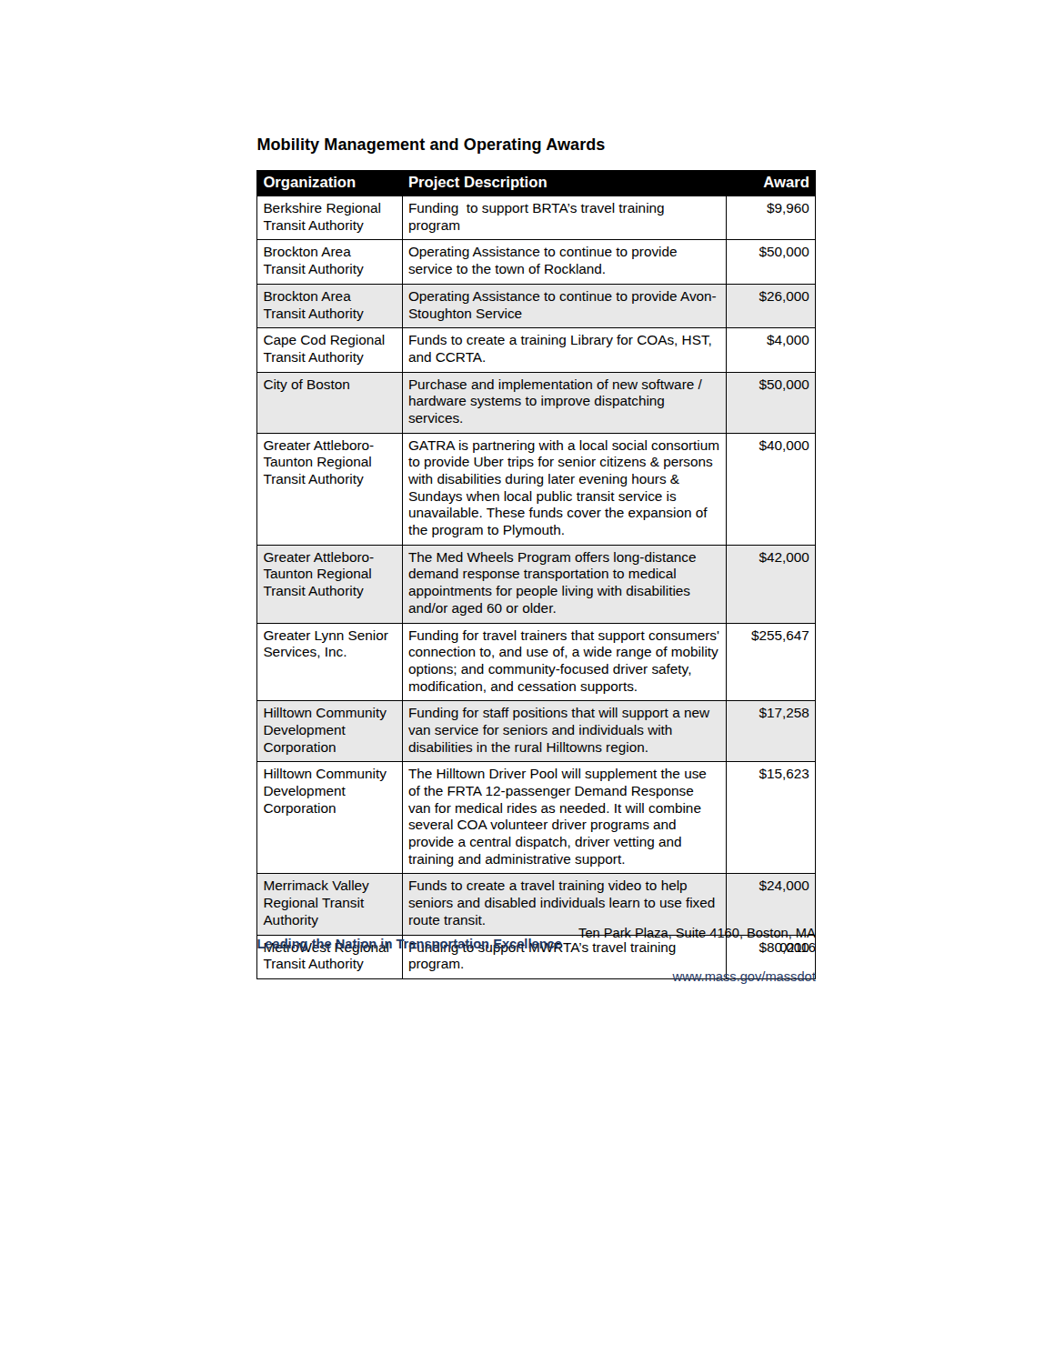Mobility Management and Operating Awards
| Organization | Project Description | Award |
| --- | --- | --- |
| Berkshire Regional Transit Authority | Funding to support BRTA’s travel training program | $9,960 |
| Brockton Area Transit Authority | Operating Assistance to continue to provide service to the town of Rockland. | $50,000 |
| Brockton Area Transit Authority | Operating Assistance to continue to provide Avon-Stoughton Service | $26,000 |
| Cape Cod Regional Transit Authority | Funds to create a training Library for COAs, HST, and CCRTA. | $4,000 |
| City of Boston | Purchase and implementation of new software / hardware systems to improve dispatching services. | $50,000 |
| Greater Attleboro-Taunton Regional Transit Authority | GATRA is partnering with a local social consortium to provide Uber trips for senior citizens & persons with disabilities during later evening hours & Sundays when local public transit service is unavailable. These funds cover the expansion of the program to Plymouth. | $40,000 |
| Greater Attleboro-Taunton Regional Transit Authority | The Med Wheels Program offers long-distance demand response transportation to medical appointments for people living with disabilities and/or aged 60 or older. | $42,000 |
| Greater Lynn Senior Services, Inc. | Funding for travel trainers that support consumers' connection to, and use of, a wide range of mobility options; and community-focused driver safety, modification, and cessation supports. | $255,647 |
| Hilltown Community Development Corporation | Funding for staff positions that will support a new van service for seniors and individuals with disabilities in the rural Hilltowns region. | $17,258 |
| Hilltown Community Development Corporation | The Hilltown Driver Pool will supplement the use of the FRTA 12-passenger Demand Response van for medical rides as needed. It will combine several COA volunteer driver programs and provide a central dispatch, driver vetting and training and administrative support. | $15,623 |
| Merrimack Valley Regional Transit Authority | Funds to create a travel training video to help seniors and disabled individuals learn to use fixed route transit. | $24,000 |
| MetroWest Regional Transit Authority | Funding to support MWRTA’s travel training program. | $80,000 |
Leading the Nation in Transportation Excellence
Ten Park Plaza, Suite 4160, Boston, MA 02116
www.mass.gov/massdot